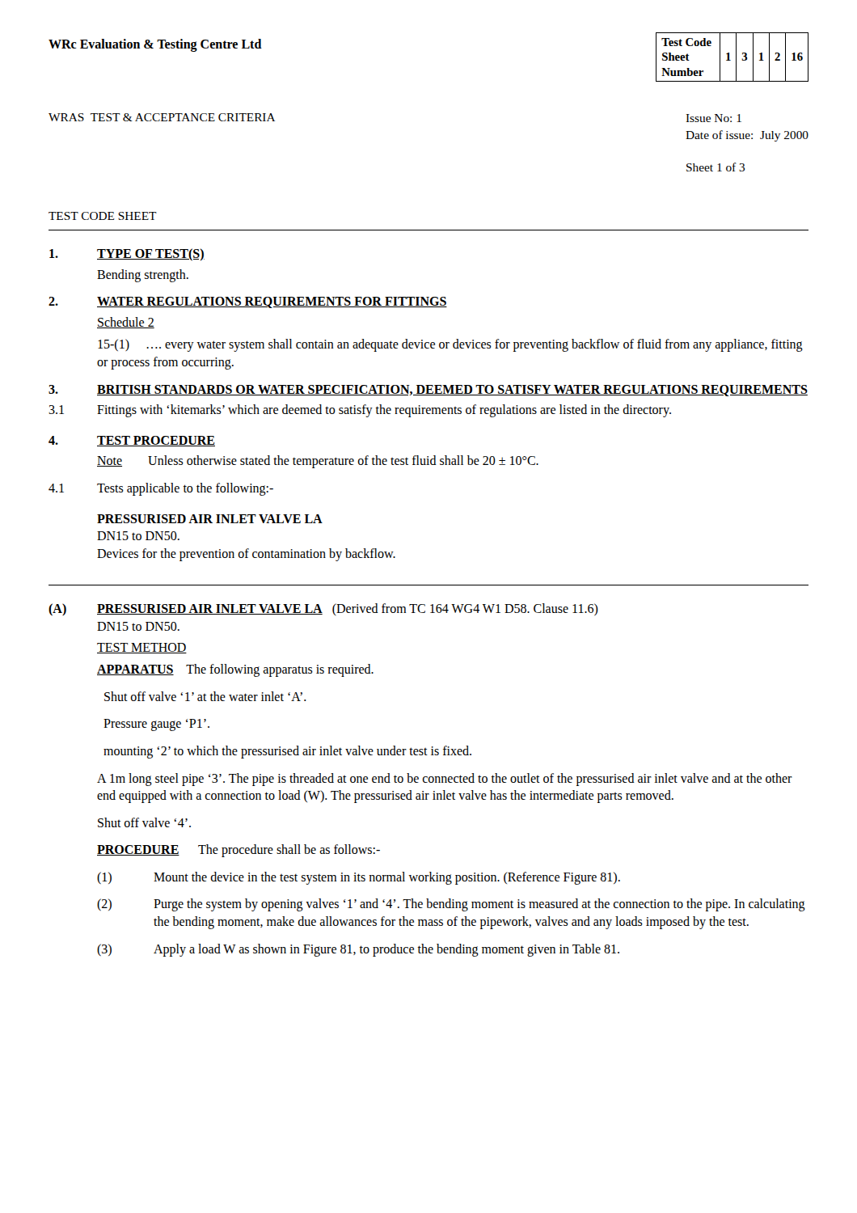WRc Evaluation & Testing Centre Ltd
| Test Code Sheet Number | 1 | 3 | 1 | 2 | 16 |
WRAS TEST & ACCEPTANCE CRITERIA
Issue No: 1
Date of issue: July 2000
Sheet 1 of 3
TEST CODE SHEET
1.
TYPE OF TEST(S)
Bending strength.
2.
WATER REGULATIONS REQUIREMENTS FOR FITTINGS
Schedule 2
15-(1) …. every water system shall contain an adequate device or devices for preventing backflow of fluid from any appliance, fitting or process from occurring.
3.
BRITISH STANDARDS OR WATER SPECIFICATION, DEEMED TO SATISFY WATER REGULATIONS REQUIREMENTS
3.1
Fittings with ‘kitemarks’ which are deemed to satisfy the requirements of regulations are listed in the directory.
4.
TEST PROCEDURE
Note Unless otherwise stated the temperature of the test fluid shall be 20 ± 10°C.
4.1
Tests applicable to the following:-
PRESSURISED AIR INLET VALVE LA
DN15 to DN50.
Devices for the prevention of contamination by backflow.
(A)
PRESSURISED AIR INLET VALVE LA (Derived from TC 164 WG4 W1 D58. Clause 11.6)
DN15 to DN50.
TEST METHOD
APPARATUS The following apparatus is required.
Shut off valve ‘1’ at the water inlet ‘A’.
Pressure gauge ‘P1’.
mounting ‘2’ to which the pressurised air inlet valve under test is fixed.
A 1m long steel pipe ‘3’. The pipe is threaded at one end to be connected to the outlet of the pressurised air inlet valve and at the other end equipped with a connection to load (W). The pressurised air inlet valve has the intermediate parts removed.
Shut off valve ‘4’.
PROCEDURE The procedure shall be as follows:-
(1)
Mount the device in the test system in its normal working position. (Reference Figure 81).
(2)
Purge the system by opening valves ‘1’ and ‘4’. The bending moment is measured at the connection to the pipe. In calculating the bending moment, make due allowances for the mass of the pipework, valves and any loads imposed by the test.
(3)
Apply a load W as shown in Figure 81, to produce the bending moment given in Table 81.